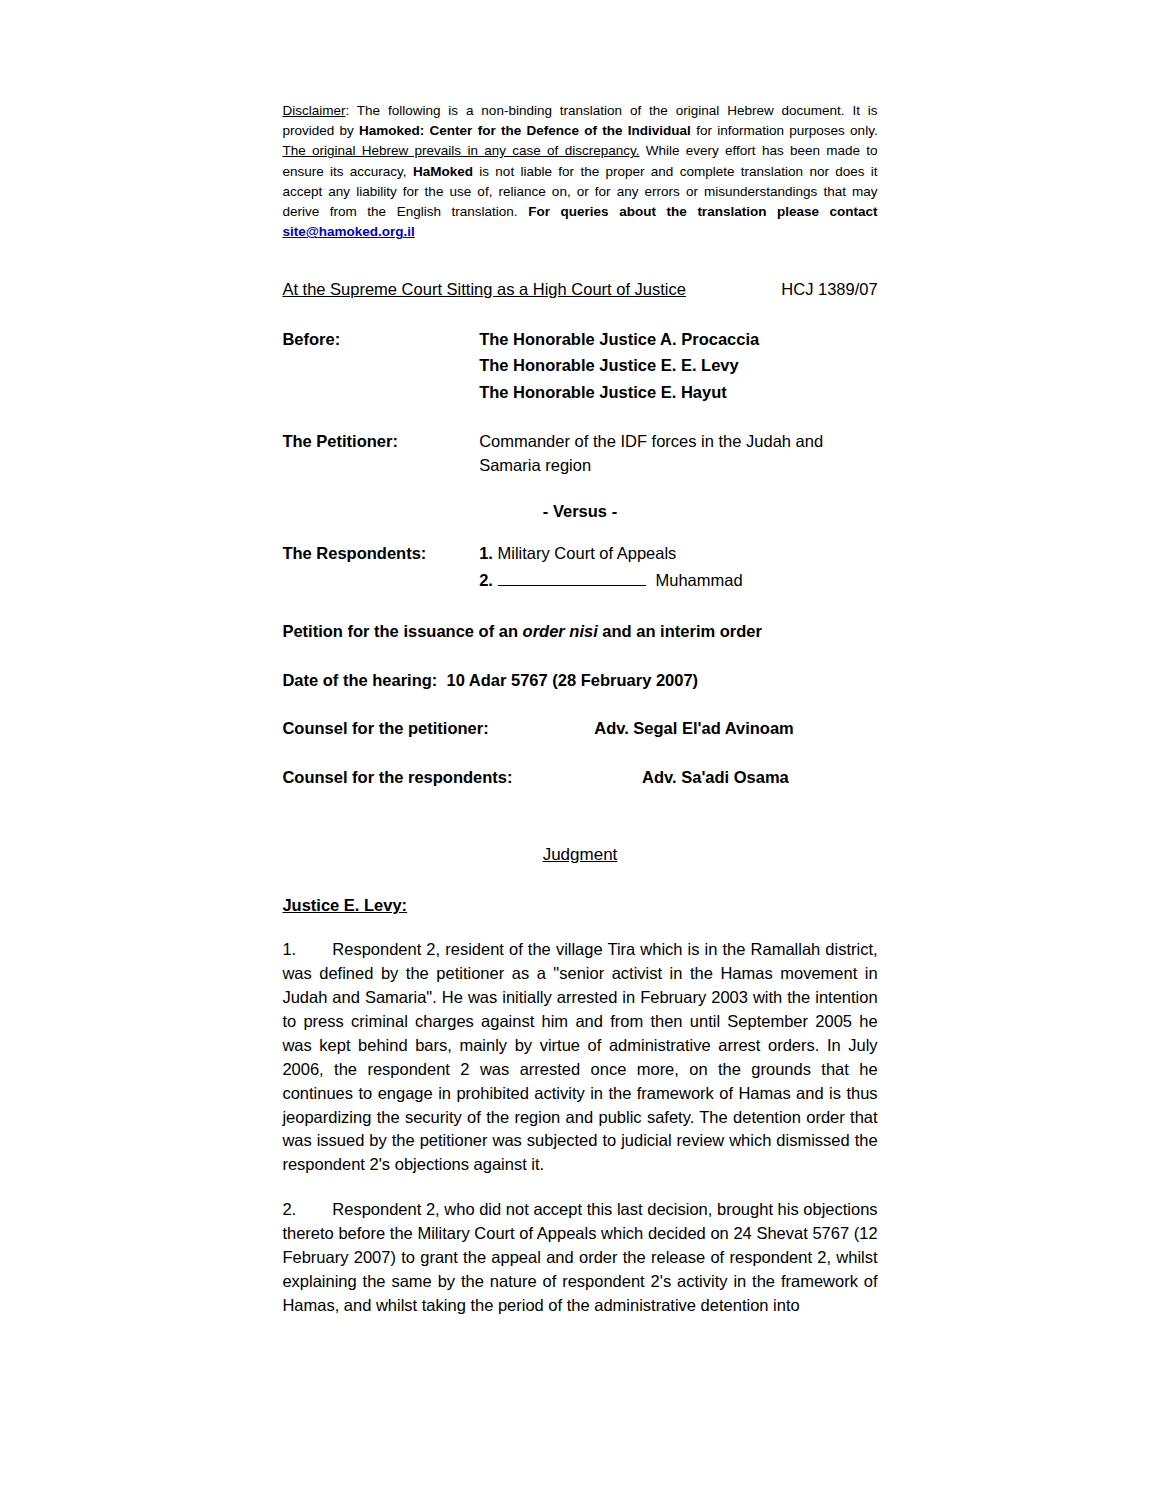Disclaimer: The following is a non-binding translation of the original Hebrew document. It is provided by Hamoked: Center for the Defence of the Individual for information purposes only. The original Hebrew prevails in any case of discrepancy. While every effort has been made to ensure its accuracy, HaMoked is not liable for the proper and complete translation nor does it accept any liability for the use of, reliance on, or for any errors or misunderstandings that may derive from the English translation. For queries about the translation please contact site@hamoked.org.il
HCJ 1389/07 At the Supreme Court Sitting as a High Court of Justice
| Before: | The Honorable Justice A. Procaccia |
| | The Honorable Justice E. E. Levy |
| | The Honorable Justice E. Hayut |
| The Petitioner: | Commander of the IDF forces in the Judah and Samaria region |
- Versus -
| The Respondents: | 1. Military Court of Appeals |
| | 2. Muhammad |
Petition for the issuance of an order nisi and an interim order
Date of the hearing: 10 Adar 5767 (28 February 2007)
Counsel for the petitioner:Adv. Segal El'ad Avinoam
Counsel for the respondents:Adv. Sa'adi Osama
Judgment
Justice E. Levy:
1. Respondent 2, resident of the village Tira which is in the Ramallah district, was defined by the petitioner as a "senior activist in the Hamas movement in Judah and Samaria". He was initially arrested in February 2003 with the intention to press criminal charges against him and from then until September 2005 he was kept behind bars, mainly by virtue of administrative arrest orders. In July 2006, the respondent 2 was arrested once more, on the grounds that he continues to engage in prohibited activity in the framework of Hamas and is thus jeopardizing the security of the region and public safety. The detention order that was issued by the petitioner was subjected to judicial review which dismissed the respondent 2's objections against it.
2. Respondent 2, who did not accept this last decision, brought his objections thereto before the Military Court of Appeals which decided on 24 Shevat 5767 (12 February 2007) to grant the appeal and order the release of respondent 2, whilst explaining the same by the nature of respondent 2's activity in the framework of Hamas, and whilst taking the period of the administrative detention into